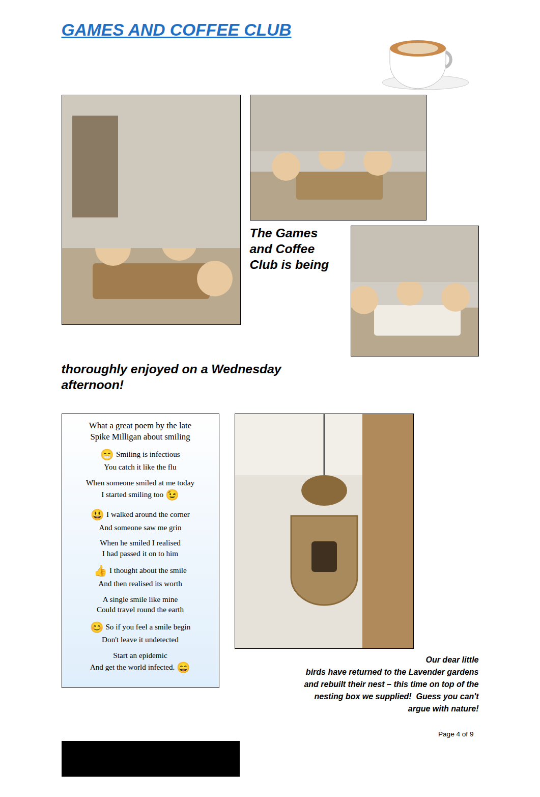GAMES AND COFFEE CLUB
The Games and Coffee Club is being
thoroughly enjoyed on a Wednesday afternoon!
What a great poem by the late
Spike Milligan about smiling
😁 Smiling is infectious
You catch it like the flu
When someone smiled at me today
I started smiling too 😉
😃 I walked around the corner
And someone saw me grin
When he smiled I realised
I had passed it on to him
👍 I thought about the smile
And then realised its worth
A single smile like mine
Could travel round the earth
😊 So if you feel a smile begin
Don't leave it undetected
Start an epidemic
And get the world infected. 😄
Our dear little
birds have returned to the Lavender gardens
and rebuilt their nest – this time on top of the
nesting box we supplied! Guess you can't
argue with nature!
Page 4 of 9